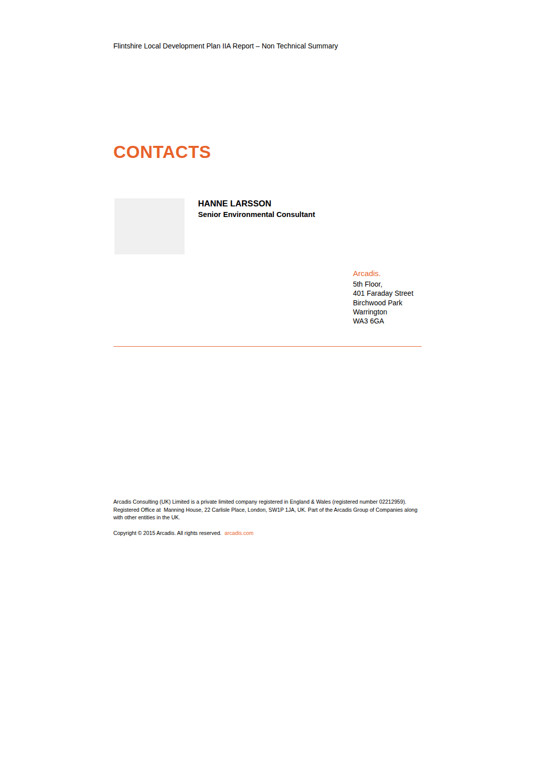Flintshire Local Development Plan IIA Report – Non Technical Summary
CONTACTS
HANNE LARSSON
Senior Environmental Consultant
Arcadis. 5th Floor,
401 Faraday Street
Birchwood Park
Warrington
WA3 6GA
Arcadis Consulting (UK) Limited is a private limited company registered in England & Wales (registered number 02212959). Registered Office at Manning House, 22 Carlisle Place, London, SW1P 1JA, UK. Part of the Arcadis Group of Companies along with other entities in the UK.
Copyright © 2015 Arcadis. All rights reserved. arcadis.com